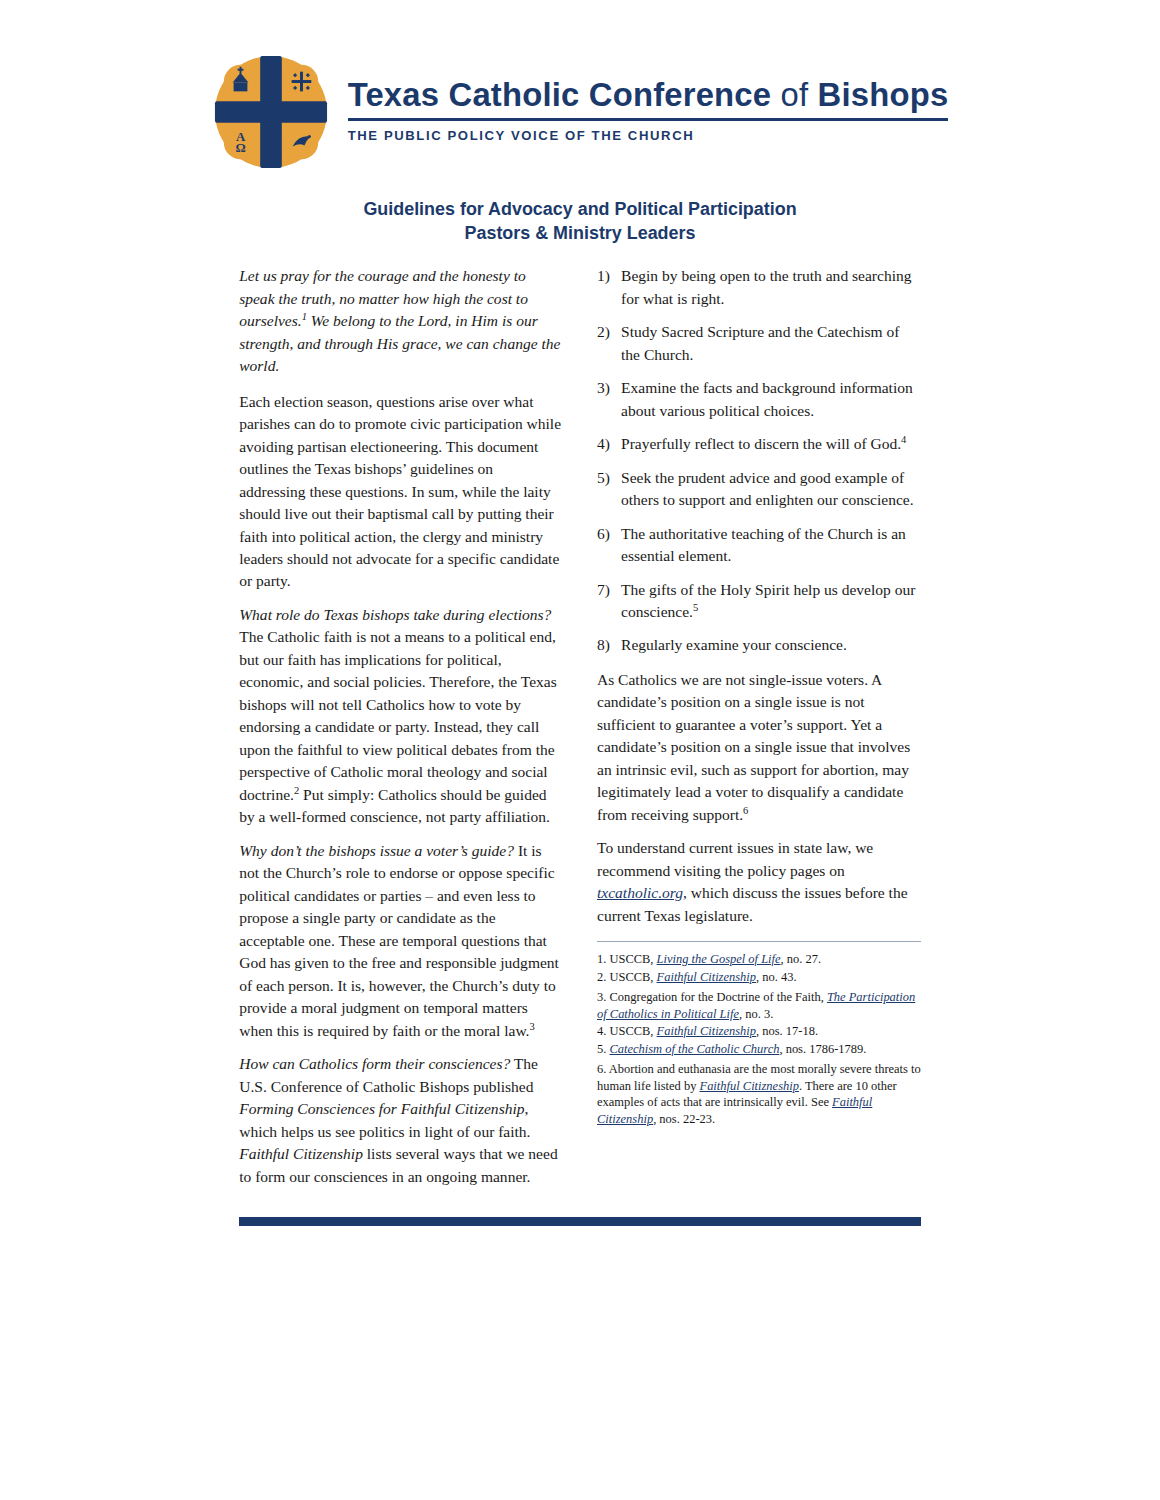A Ω
Texas Catholic Conference of Bishops
The Public Policy Voice of the Church
Guidelines for Advocacy and Political Participation
Pastors & Ministry Leaders
Let us pray for the courage and the honesty to speak the truth, no matter how high the cost to ourselves.1 We belong to the Lord, in Him is our strength, and through His grace, we can change the world.
Each election season, questions arise over what parishes can do to promote civic participation while avoiding partisan electioneering. This document outlines the Texas bishops’ guidelines on addressing these questions. In sum, while the laity should live out their baptismal call by putting their faith into political action, the clergy and ministry leaders should not advocate for a specific candidate or party.
What role do Texas bishops take during elections? The Catholic faith is not a means to a political end, but our faith has implications for political, economic, and social policies. Therefore, the Texas bishops will not tell Catholics how to vote by endorsing a candidate or party. Instead, they call upon the faithful to view political debates from the perspective of Catholic moral theology and social doctrine.2 Put simply: Catholics should be guided by a well-formed conscience, not party affiliation.
Why don’t the bishops issue a voter’s guide? It is not the Church’s role to endorse or oppose specific political candidates or parties – and even less to propose a single party or candidate as the acceptable one. These are temporal questions that God has given to the free and responsible judgment of each person. It is, however, the Church’s duty to provide a moral judgment on temporal matters when this is required by faith or the moral law.3
How can Catholics form their consciences? The U.S. Conference of Catholic Bishops published Forming Consciences for Faithful Citizenship, which helps us see politics in light of our faith. Faithful Citizenship lists several ways that we need to form our consciences in an ongoing manner.
Begin by being open to the truth and searching for what is right.
Study Sacred Scripture and the Catechism of the Church.
Examine the facts and background information about various political choices.
Prayerfully reflect to discern the will of God.4
Seek the prudent advice and good example of others to support and enlighten our conscience.
The authoritative teaching of the Church is an essential element.
The gifts of the Holy Spirit help us develop our conscience.5
Regularly examine your conscience.
As Catholics we are not single-issue voters. A candidate’s position on a single issue is not sufficient to guarantee a voter’s support. Yet a candidate’s position on a single issue that involves an intrinsic evil, such as support for abortion, may legitimately lead a voter to disqualify a candidate from receiving support.6
To understand current issues in state law, we recommend visiting the policy pages on txcatholic.org, which discuss the issues before the current Texas legislature.
1. USCCB, Living the Gospel of Life, no. 27.
2. USCCB, Faithful Citizenship, no. 43.
3. Congregation for the Doctrine of the Faith, The Participation of Catholics in Political Life, no. 3.
4. USCCB, Faithful Citizenship, nos. 17-18.
5. Catechism of the Catholic Church, nos. 1786-1789.
6. Abortion and euthanasia are the most morally severe threats to human life listed by Faithful Citizneship. There are 10 other examples of acts that are intrinsically evil. See Faithful Citizenship, nos. 22-23.